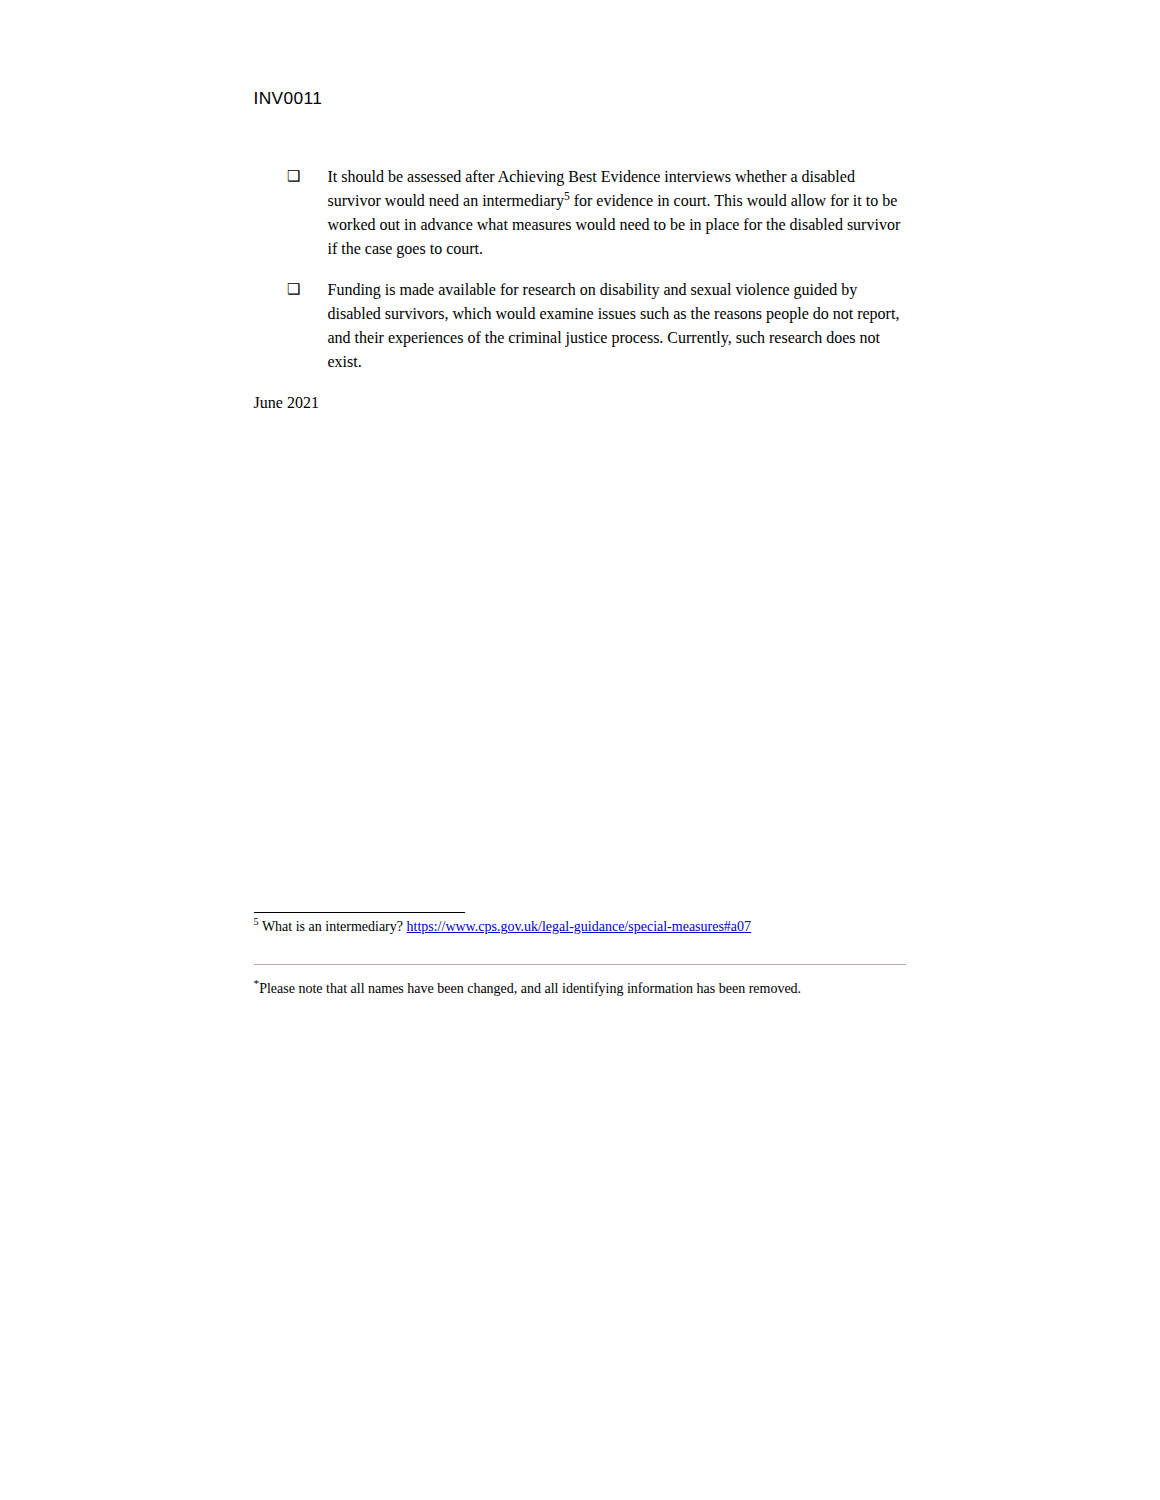INV0011
It should be assessed after Achieving Best Evidence interviews whether a disabled survivor would need an intermediary5 for evidence in court. This would allow for it to be worked out in advance what measures would need to be in place for the disabled survivor if the case goes to court.
Funding is made available for research on disability and sexual violence guided by disabled survivors, which would examine issues such as the reasons people do not report, and their experiences of the criminal justice process. Currently, such research does not exist.
June 2021
5 What is an intermediary? https://www.cps.gov.uk/legal-guidance/special-measures#a07
*Please note that all names have been changed, and all identifying information has been removed.